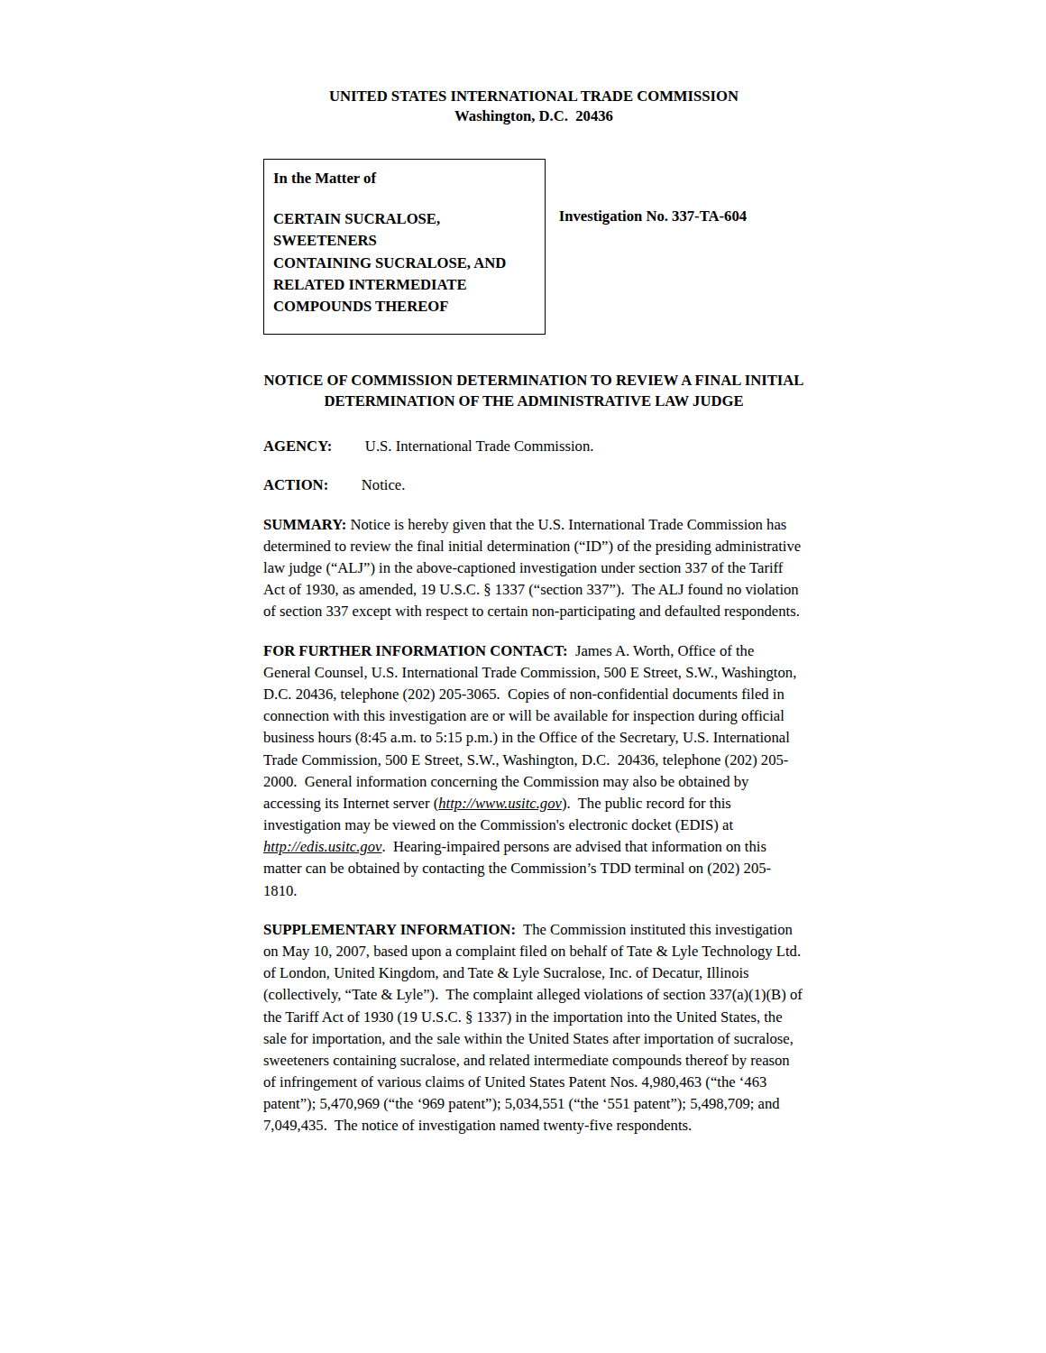UNITED STATES INTERNATIONAL TRADE COMMISSION
Washington, D.C. 20436
| In the Matter of CERTAIN SUCRALOSE, SWEETENERS CONTAINING SUCRALOSE, AND RELATED INTERMEDIATE COMPOUNDS THEREOF | Investigation No. 337-TA-604 |
Notice of Commission Determination to Review a Final Initial
Determination of the Administrative Law Judge
AGENCY: U.S. International Trade Commission.
ACTION: Notice.
SUMMARY: Notice is hereby given that the U.S. International Trade Commission has determined to review the final initial determination (“ID”) of the presiding administrative law judge (“ALJ”) in the above-captioned investigation under section 337 of the Tariff Act of 1930, as amended, 19 U.S.C. § 1337 (“section 337”). The ALJ found no violation of section 337 except with respect to certain non-participating and defaulted respondents.
FOR FURTHER INFORMATION CONTACT: James A. Worth, Office of the General Counsel, U.S. International Trade Commission, 500 E Street, S.W., Washington, D.C. 20436, telephone (202) 205-3065. Copies of non-confidential documents filed in connection with this investigation are or will be available for inspection during official business hours (8:45 a.m. to 5:15 p.m.) in the Office of the Secretary, U.S. International Trade Commission, 500 E Street, S.W., Washington, D.C. 20436, telephone (202) 205-2000. General information concerning the Commission may also be obtained by accessing its Internet server (http://www.usitc.gov). The public record for this investigation may be viewed on the Commission's electronic docket (EDIS) at http://edis.usitc.gov. Hearing-impaired persons are advised that information on this matter can be obtained by contacting the Commission’s TDD terminal on (202) 205-1810.
SUPPLEMENTARY INFORMATION: The Commission instituted this investigation on May 10, 2007, based upon a complaint filed on behalf of Tate & Lyle Technology Ltd. of London, United Kingdom, and Tate & Lyle Sucralose, Inc. of Decatur, Illinois (collectively, “Tate & Lyle”). The complaint alleged violations of section 337(a)(1)(B) of the Tariff Act of 1930 (19 U.S.C. § 1337) in the importation into the United States, the sale for importation, and the sale within the United States after importation of sucralose, sweeteners containing sucralose, and related intermediate compounds thereof by reason of infringement of various claims of United States Patent Nos. 4,980,463 (“the ‘463 patent”); 5,470,969 (“the ‘969 patent”); 5,034,551 (“the ‘551 patent”); 5,498,709; and 7,049,435. The notice of investigation named twenty-five respondents.